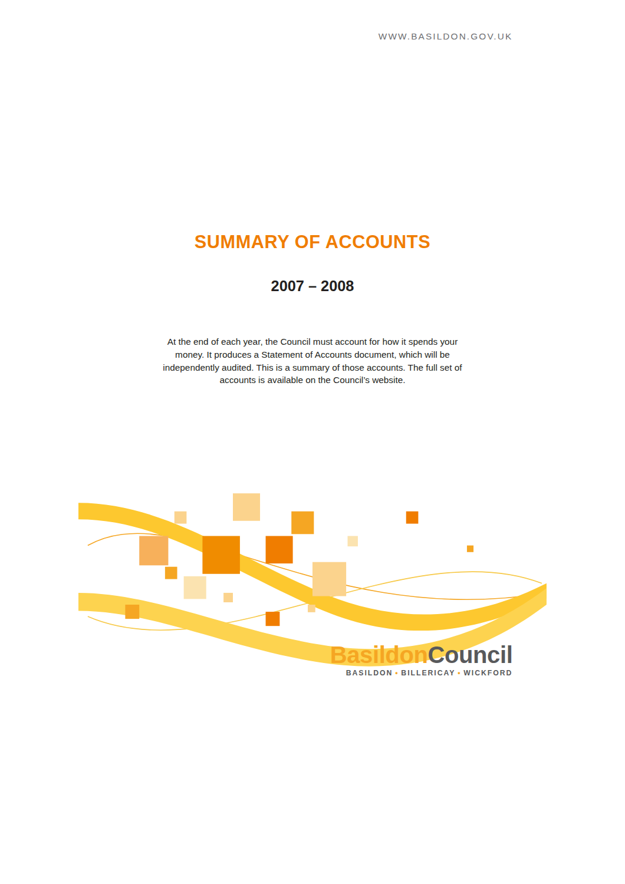WWW.BASILDON.GOV.UK
SUMMARY OF ACCOUNTS
2007 – 2008
At the end of each year, the Council must account for how it spends your money. It produces a Statement of Accounts document, which will be independently audited. This is a summary of those accounts. The full set of accounts is available on the Council’s website.
Basildon Council
BASILDON•BILLERICAY•WICKFORD